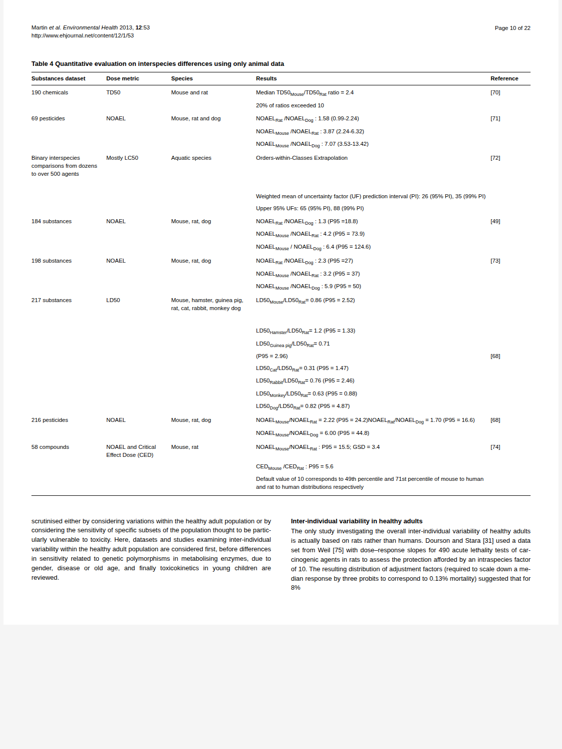Martin et al. Environmental Health 2013, 12:53
http://www.ehjournal.net/content/12/1/53
Page 10 of 22
Table 4 Quantitative evaluation on interspecies differences using only animal data
| Substances dataset | Dose metric | Species | Results | Reference |
| --- | --- | --- | --- | --- |
| 190 chemicals | TD50 | Mouse and rat | Median TD50 Mouse /TD50 Rat ratio = 2.4 | [70] |
| | | | 20% of ratios exceeded 10 | |
| 69 pesticides | NOAEL | Mouse, rat and dog | NOAEL Rat /NOAEL Dog : 1.58 (0.99-2.24) | [71] |
| | | | NOAEL Mouse /NOAEL Rat : 3.87 (2.24-6.32) | |
| | | | NOAEL Mouse /NOAEL Dog : 7.07 (3.53-13.42) | |
| Binary interspecies comparisons from dozens to over 500 agents | Mostly LC50 | Aquatic species | Orders-within-Classes Extrapolation | [72] |
| | | | Weighted mean of uncertainty factor (UF) prediction interval (PI): 26 (95% PI), 35 (99% PI) | |
| | | | Upper 95% UFs: 65 (95% PI), 88 (99% PI) | |
| 184 substances | NOAEL | Mouse, rat, dog | NOAEL Rat /NOAEL Dog : 1.3 (P95 =18.8) | [49] |
| | | | NOAEL Mouse /NOAEL Rat : 4.2 (P95 = 73.9) | |
| | | | NOAEL Mouse / NOAEL Dog : 6.4 (P95 = 124.6) | |
| 198 substances | NOAEL | Mouse, rat, dog | NOAEL Rat /NOAEL Dog : 2.3 (P95 =27) | [73] |
| | | | NOAEL Mouse /NOAEL Rat : 3.2 (P95 = 37) | |
| | | | NOAEL Mouse /NOAEL Dog : 5.9 (P95 = 50) | |
| 217 substances | LD50 | Mouse, hamster, guinea pig, rat, cat, rabbit, monkey dog | LD50 Mouse /LD50 Rat = 0.86 (P95 = 2.52) | |
| | | | LD50 Hamster /LD50 Rat = 1.2 (P95 = 1.33) | |
| | | | LD50 Guinea pig /LD50 Rat = 0.71 | |
| | | | (P95 = 2.96) | [68] |
| | | | LD50 Cat /LD50 Rat = 0.31 (P95 = 1.47) | |
| | | | LD50 Rabbit /LD50 Rat = 0.76 (P95 = 2.46) | |
| | | | LD50 Monkey /LD50 Rat = 0.63 (P95 = 0.88) | |
| | | | LD50 Dog /LD50 Rat = 0.82 (P95 = 4.87) | |
| 216 pesticides | NOAEL | Mouse, rat, dog | NOAEL Mouse /NOAEL Rat = 2.22 (P95 = 24.2)NOAEL Rat /NOAEL Dog = 1.70 (P95 = 16.6) | [68] |
| | | | NOAEL Mouse /NOAEL Dog = 6.00 (P95 = 44.8) | |
| 58 compounds | NOAEL and Critical Effect Dose (CED) | Mouse, rat | NOAEL Mouse /NOAEL Rat : P95 = 15.5; GSD = 3.4 | [74] |
| | | | CED Mouse /CED Rat : P95 = 5.6 | |
| | | | Default value of 10 corresponds to 49th percentile and 71st percentile of mouse to human and rat to human distributions respectively | |
scrutinised either by considering variations within the healthy adult population or by considering the sensitivity of specific subsets of the population thought to be particularly vulnerable to toxicity. Here, datasets and studies examining inter-individual variability within the healthy adult population are considered first, before differences in sensitivity related to genetic polymorphisms in metabolising enzymes, due to gender, disease or old age, and finally toxicokinetics in young children are reviewed.
Inter-individual variability in healthy adults
The only study investigating the overall inter-individual variability of healthy adults is actually based on rats rather than humans. Dourson and Stara [31] used a data set from Weil [75] with dose–response slopes for 490 acute lethality tests of carcinogenic agents in rats to assess the protection afforded by an intraspecies factor of 10. The resulting distribution of adjustment factors (required to scale down a median response by three probits to correspond to 0.13% mortality) suggested that for 8%